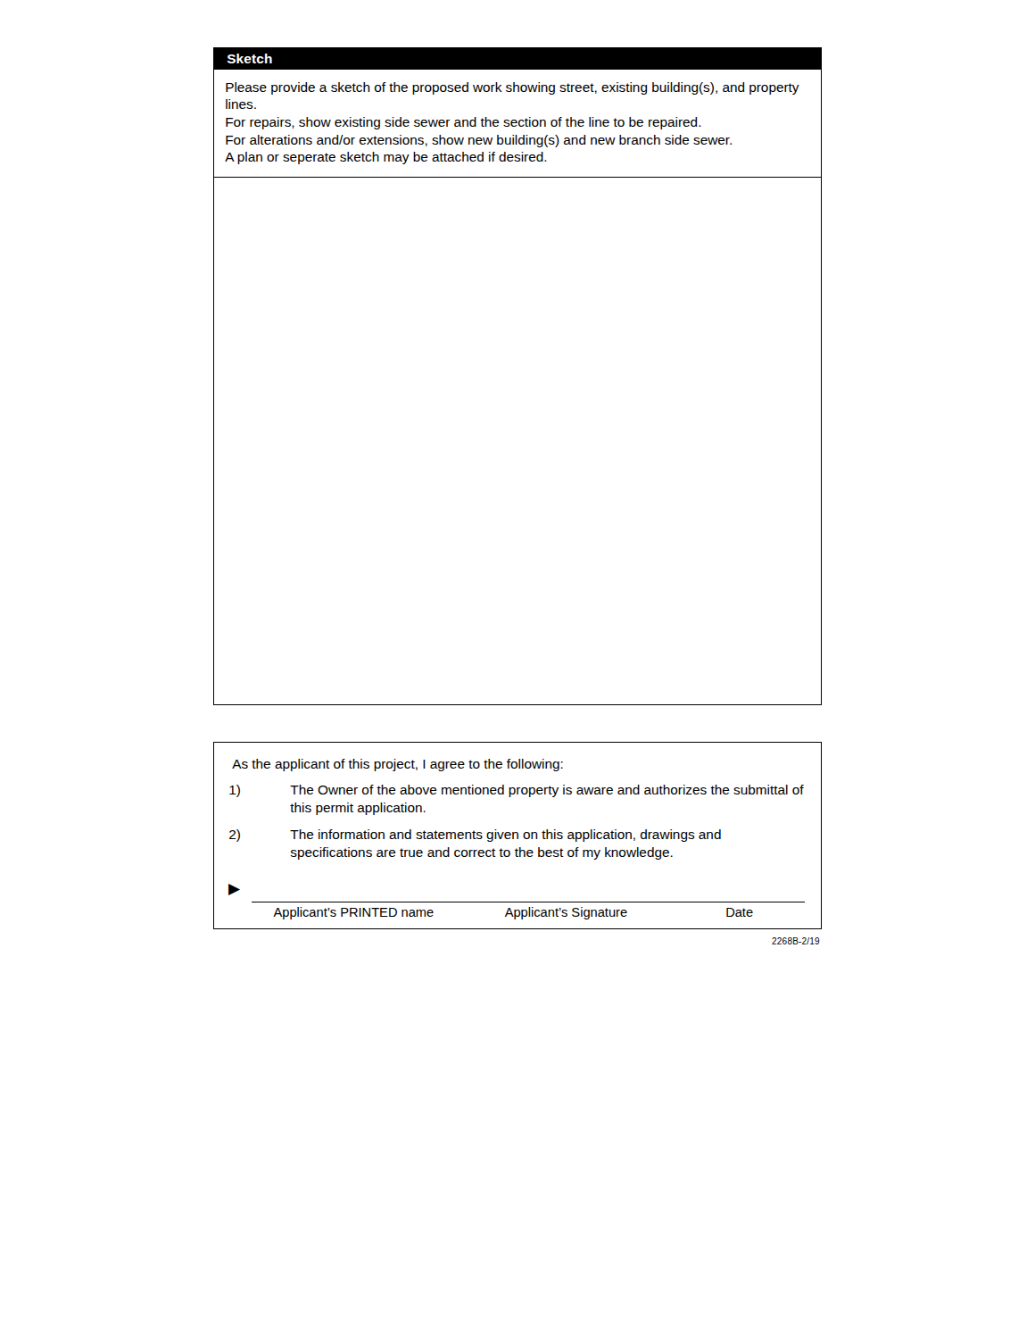Sketch
Please provide a sketch of the proposed work showing street, existing building(s), and property lines.
For repairs, show existing side sewer and the section of the line to be repaired.
For alterations and/or extensions, show new building(s) and new branch side sewer.
A plan or seperate sketch may be attached if desired.
As the applicant of this project, I agree to the following:
| 1) | The Owner of the above mentioned property is aware and authorizes the submittal of this permit application. |
| 2) | The information and statements given on this application, drawings and specifications are true and correct to the best of my knowledge. |
▶
Applicant’s PRINTED name
Applicant’s Signature
Date
2268B-2/19